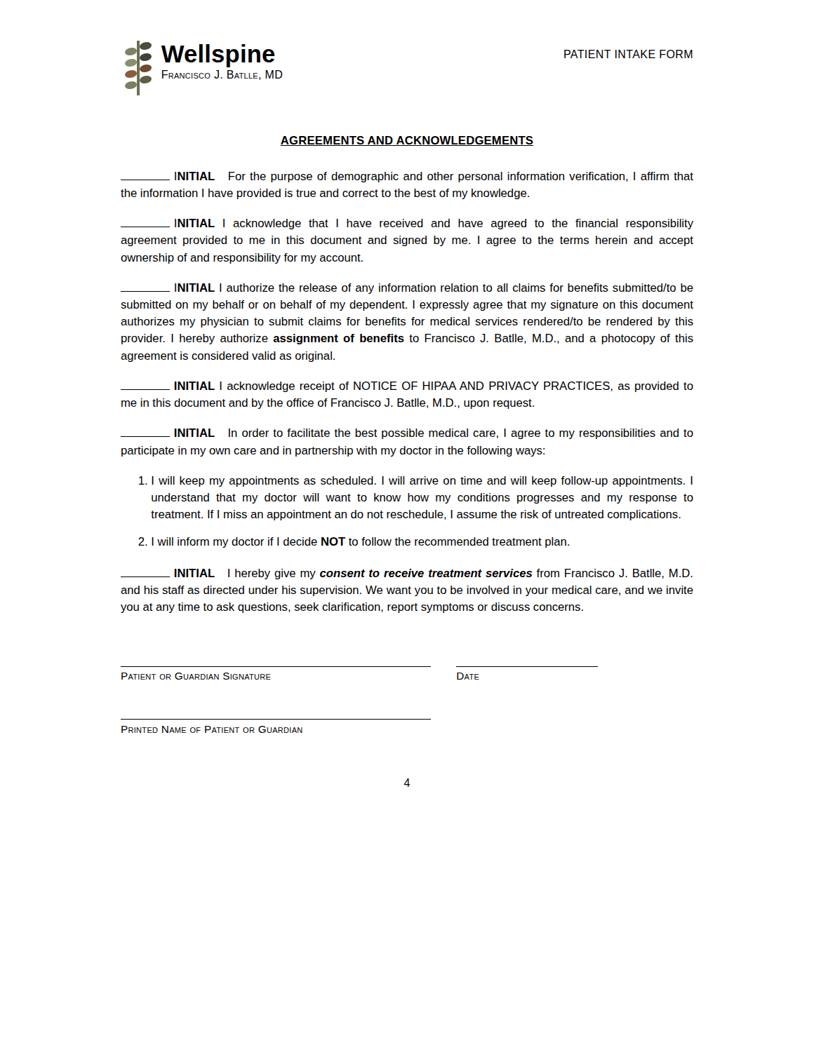Wellspine
Francisco J. Batlle, MD
PATIENT INTAKE FORM
AGREEMENTS AND ACKNOWLEDGEMENTS
INITIAL For the purpose of demographic and other personal information verification, I affirm that the information I have provided is true and correct to the best of my knowledge.
INITIAL I acknowledge that I have received and have agreed to the financial responsibility agreement provided to me in this document and signed by me. I agree to the terms herein and accept ownership of and responsibility for my account.
INITIAL I authorize the release of any information relation to all claims for benefits submitted/to be submitted on my behalf or on behalf of my dependent. I expressly agree that my signature on this document authorizes my physician to submit claims for benefits for medical services rendered/to be rendered by this provider. I hereby authorize assignment of benefits to Francisco J. Batlle, M.D., and a photocopy of this agreement is considered valid as original.
INITIAL I acknowledge receipt of NOTICE OF HIPAA AND PRIVACY PRACTICES, as provided to me in this document and by the office of Francisco J. Batlle, M.D., upon request.
INITIAL In order to facilitate the best possible medical care, I agree to my responsibilities and to participate in my own care and in partnership with my doctor in the following ways:
I will keep my appointments as scheduled. I will arrive on time and will keep follow-up appointments. I understand that my doctor will want to know how my conditions progresses and my response to treatment. If I miss an appointment an do not reschedule, I assume the risk of untreated complications.
I will inform my doctor if I decide NOT to follow the recommended treatment plan.
INITIAL I hereby give my consent to receive treatment services from Francisco J. Batlle, M.D. and his staff as directed under his supervision. We want you to be involved in your medical care, and we invite you at any time to ask questions, seek clarification, report symptoms or discuss concerns.
Patient or Guardian Signature
Date
Printed Name of Patient or Guardian
4